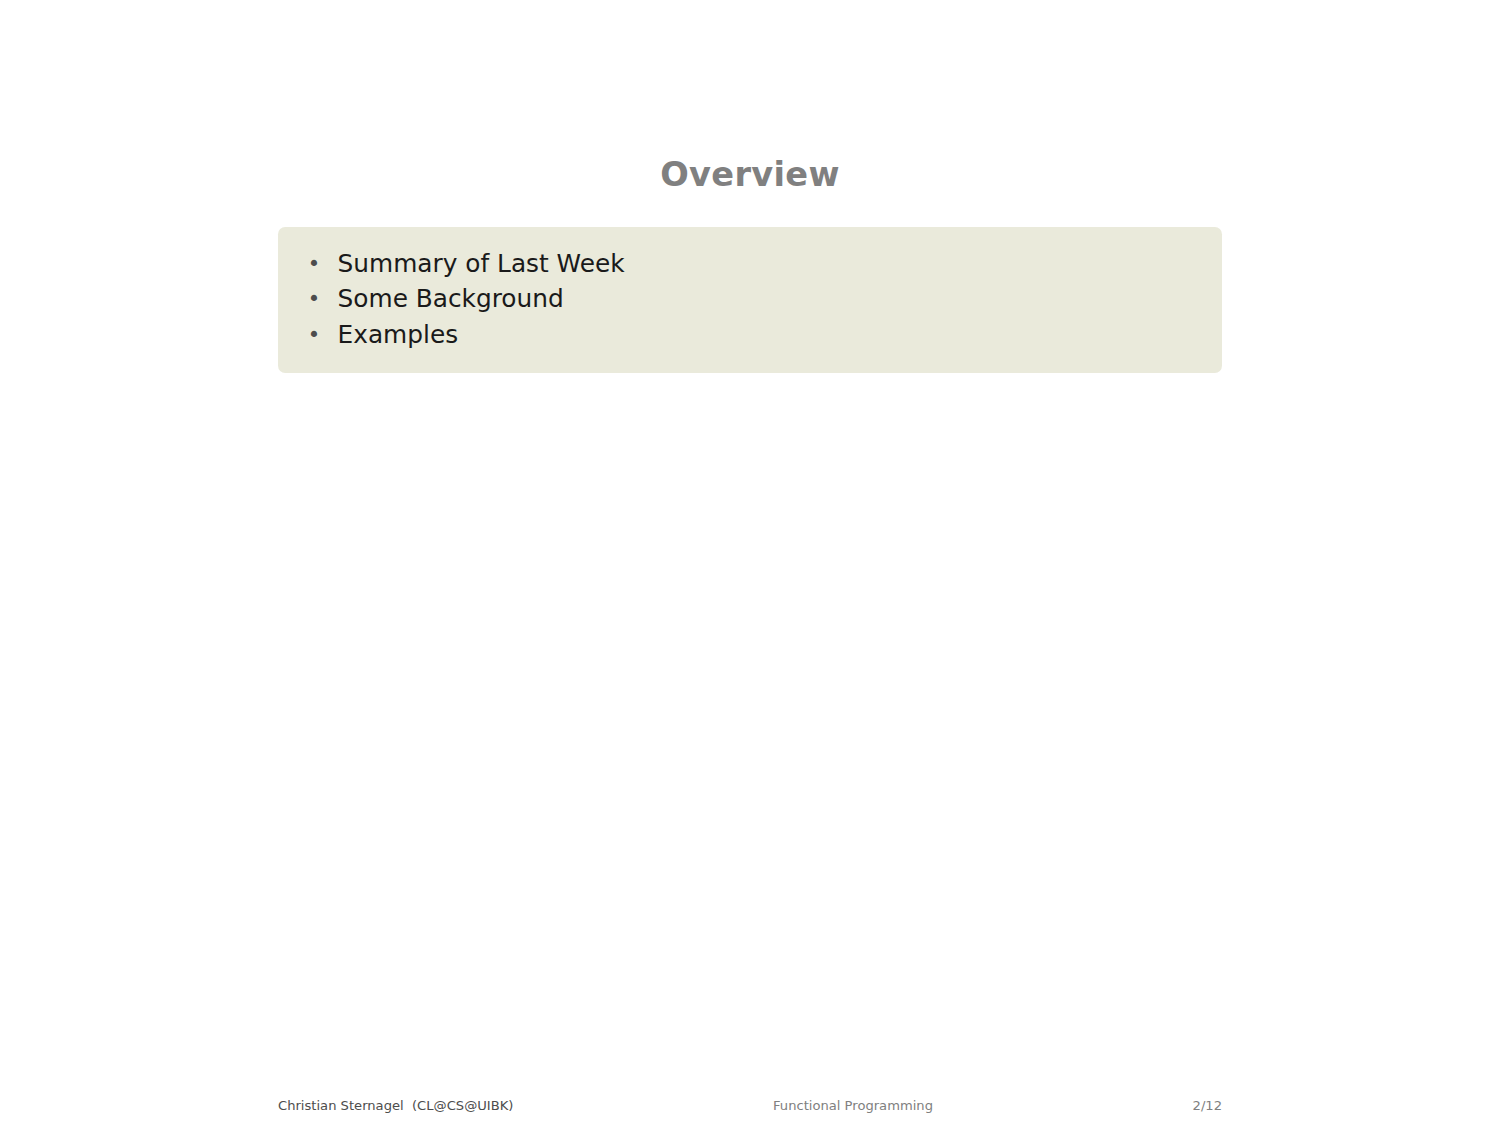Overview
Summary of Last Week
Some Background
Examples
Christian Sternagel (CL@CS@UIBK) Functional Programming 2/12